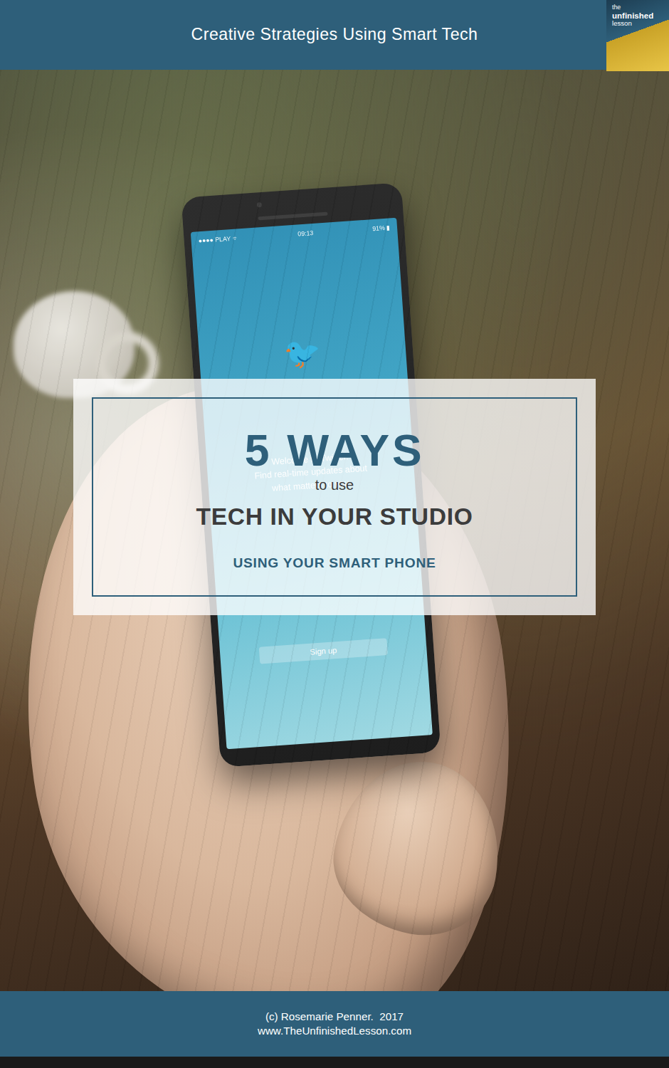Creative Strategies Using Smart Tech
the unfinished lesson
●●●● PLAY ᯤ 09:13 91% ▮
🐦
Welcome to Twitter.
Find real-time updates about
what matters to you.
Sign up
5 WAYS
to use
TECH IN YOUR STUDIO
USING YOUR SMART PHONE
(c) Rosemarie Penner. 2017 www.TheUnfinishedLesson.com